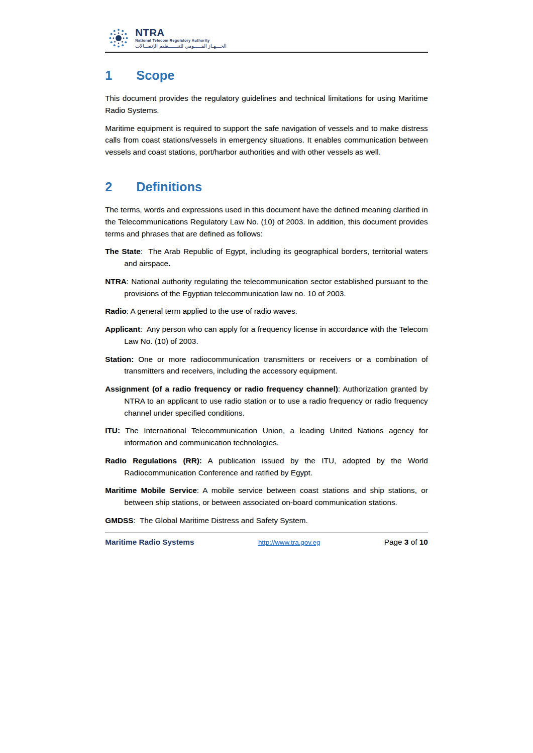NTRA National Telecom Regulatory Authority الجـــهـاز القـــــومي للتنــــــظيم الإتصــالات
1 Scope
This document provides the regulatory guidelines and technical limitations for using Maritime Radio Systems.
Maritime equipment is required to support the safe navigation of vessels and to make distress calls from coast stations/vessels in emergency situations. It enables communication between vessels and coast stations, port/harbor authorities and with other vessels as well.
2 Definitions
The terms, words and expressions used in this document have the defined meaning clarified in the Telecommunications Regulatory Law No. (10) of 2003. In addition, this document provides terms and phrases that are defined as follows:
The State: The Arab Republic of Egypt, including its geographical borders, territorial waters and airspace.
NTRA: National authority regulating the telecommunication sector established pursuant to the provisions of the Egyptian telecommunication law no. 10 of 2003.
Radio: A general term applied to the use of radio waves.
Applicant: Any person who can apply for a frequency license in accordance with the Telecom Law No. (10) of 2003.
Station: One or more radiocommunication transmitters or receivers or a combination of transmitters and receivers, including the accessory equipment.
Assignment (of a radio frequency or radio frequency channel): Authorization granted by NTRA to an applicant to use radio station or to use a radio frequency or radio frequency channel under specified conditions.
ITU: The International Telecommunication Union, a leading United Nations agency for information and communication technologies.
Radio Regulations (RR): A publication issued by the ITU, adopted by the World Radiocommunication Conference and ratified by Egypt.
Maritime Mobile Service: A mobile service between coast stations and ship stations, or between ship stations, or between associated on-board communication stations.
GMDSS: The Global Maritime Distress and Safety System.
Maritime Radio Systems
http://www.tra.gov.eg
Page 3 of 10